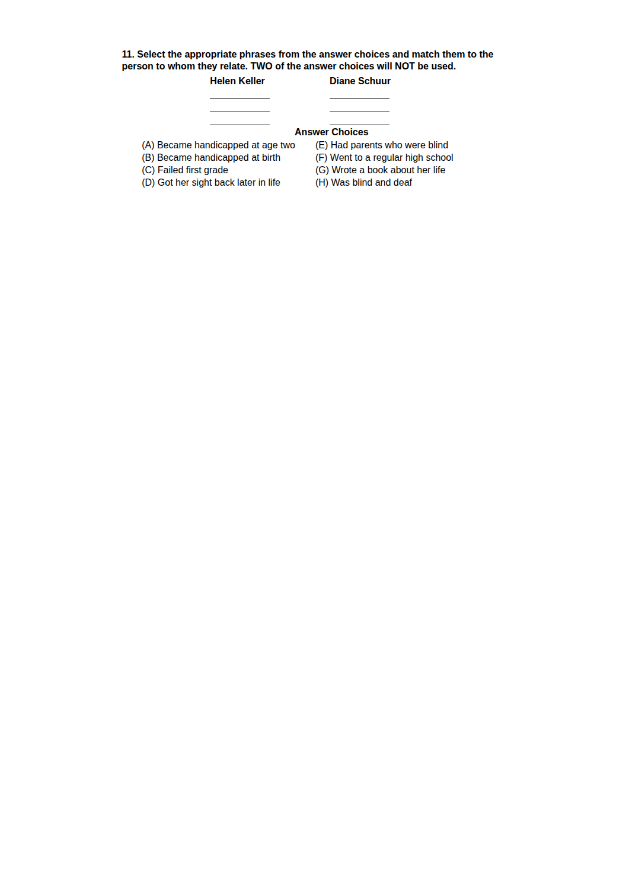11. Select the appropriate phrases from the answer choices and match them to the person to whom they relate. TWO of the answer choices will NOT be used.
Helen Keller
Diane Schuur
Answer Choices
(A) Became handicapped at age two
(E) Had parents who were blind
(B) Became handicapped at birth
(F) Went to a regular high school
(C) Failed first grade
(G) Wrote a book about her life
(D) Got her sight back later in life
(H) Was blind and deaf